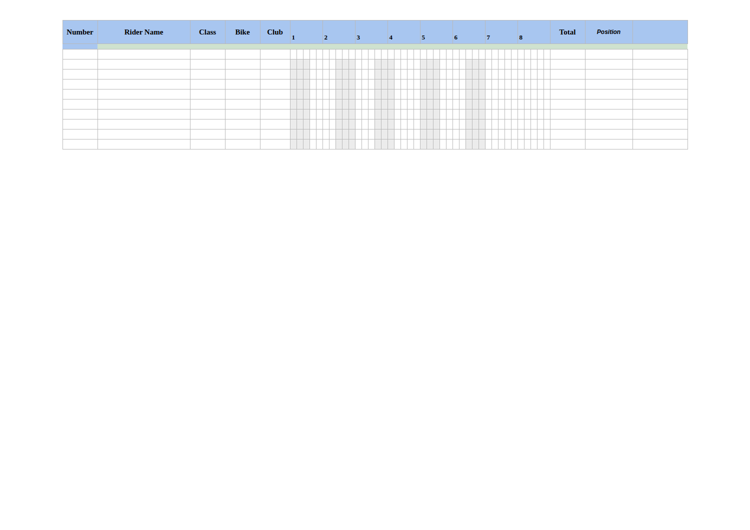| Number | Rider Name | Class | Bike | Club | 1 | 2 | 3 | 4 | 5 | 6 | 7 | 8 | Total | Position | |
| --- | --- | --- | --- | --- | --- | --- | --- | --- | --- | --- | --- | --- | --- | --- | --- |